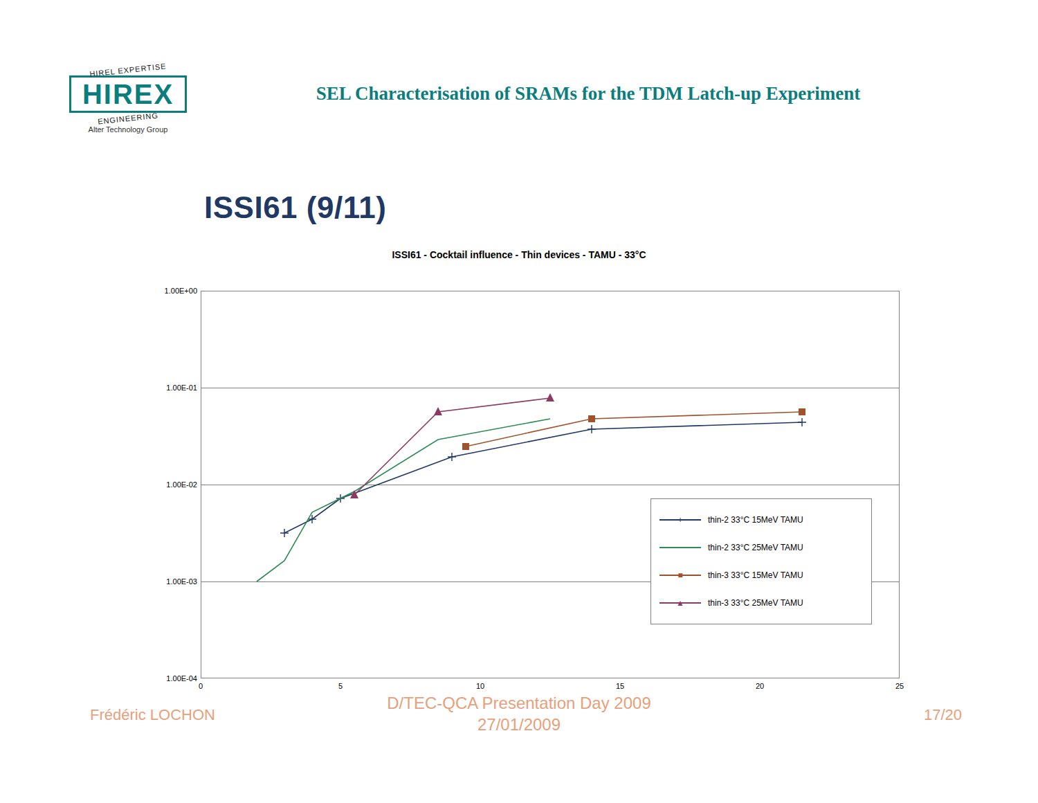HIREL EXPERTISE
HIREX
ENGINEERING
Alter Technology Group
SEL Characterisation of SRAMs for the TDM Latch-up Experiment
ISSI61 (9/11)
ISSI61 - Cocktail influence - Thin devices - TAMU - 33°C
1.00E+00 1.00E-01 1.00E-02 1.00E-03 1.00E-04
+ thin-2 33°C 15MeV TAMU
thin-2 33°C 25MeV TAMU
■ thin-3 33°C 15MeV TAMU
▲ thin-3 33°C 25MeV TAMU
0 5 10 15 20 25
Frédéric LOCHON
D/TEC-QCA Presentation Day 2009
27/01/2009
17/20